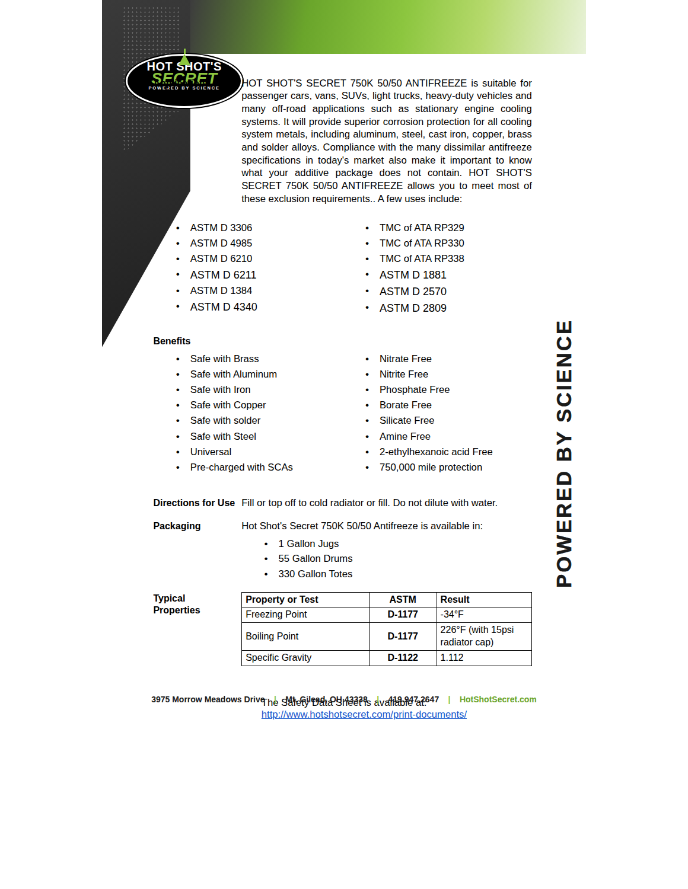HOT SHOT'S SECRET POWERED BY SCIENCE
POWERED BY SCIENCE
Applications and Uses
HOT SHOT'S SECRET 750K 50/50 ANTIFREEZE is suitable for passenger cars, vans, SUVs, light trucks, heavy-duty vehicles and many off-road applications such as stationary engine cooling systems. It will provide superior corrosion protection for all cooling system metals, including aluminum, steel, cast iron, copper, brass and solder alloys. Compliance with the many dissimilar antifreeze specifications in today's market also make it important to know what your additive package does not contain. HOT SHOT'S SECRET 750K 50/50 ANTIFREEZE allows you to meet most of these exclusion requirements.. A few uses include:
ASTM D 3306
ASTM D 4985
ASTM D 6210
ASTM D 6211
ASTM D 1384
ASTM D 4340
TMC of ATA RP329
TMC of ATA RP330
TMC of ATA RP338
ASTM D 1881
ASTM D 2570
ASTM D 2809
Benefits
Safe with Brass
Safe with Aluminum
Safe with Iron
Safe with Copper
Safe with solder
Safe with Steel
Universal
Pre-charged with SCAs
Nitrate Free
Nitrite Free
Phosphate Free
Borate Free
Silicate Free
Amine Free
2-ethylhexanoic acid Free
750,000 mile protection
Directions for Use
Fill or top off to cold radiator or fill. Do not dilute with water.
Packaging
Hot Shot's Secret 750K 50/50 Antifreeze is available in:
1 Gallon Jugs
55 Gallon Drums
330 Gallon Totes
Typical
Properties
| Property or Test | ASTM | Result |
| --- | --- | --- |
| Freezing Point | D-1177 | -34°F |
| Boiling Point | D-1177 | 226°F (with 15psi radiator cap) |
| Specific Gravity | D-1122 | 1.112 |
The Safety Data Sheet is available at:
http://www.hotshotsecret.com/print-documents/
3975 Morrow Meadows Drive | Mt. Gilead, OH 43338 | 419.947.2647 | HotShotSecret.com